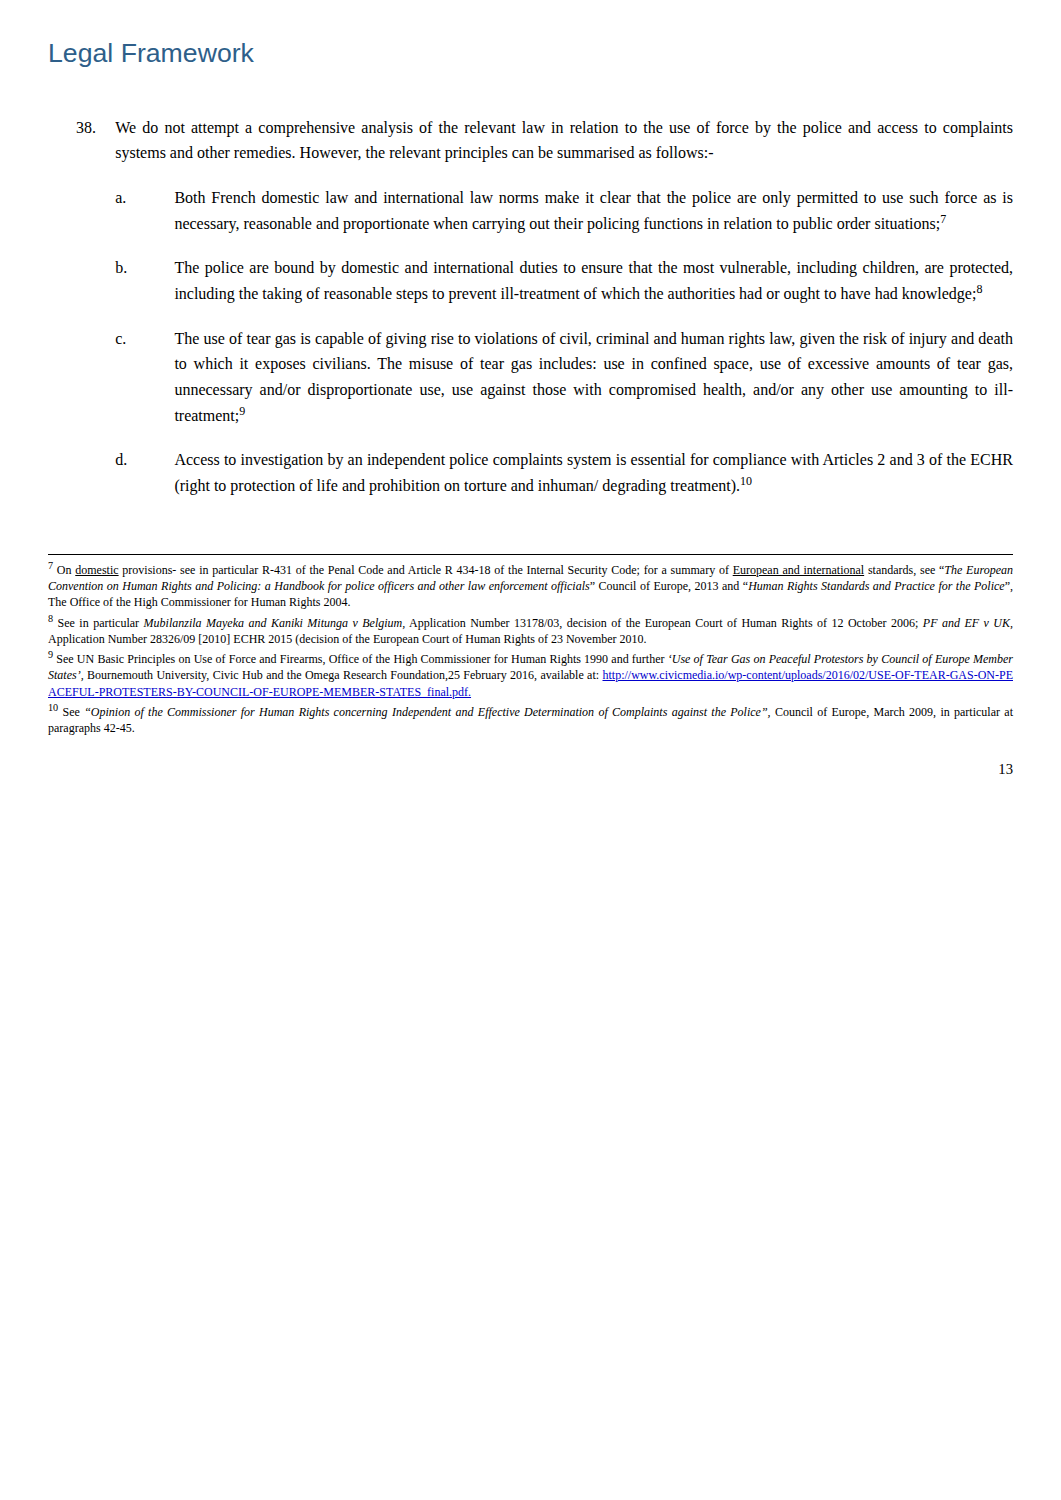Legal Framework
38.
We do not attempt a comprehensive analysis of the relevant law in relation to the use of force by the police and access to complaints systems and other remedies. However, the relevant principles can be summarised as follows:-
a.
Both French domestic law and international law norms make it clear that the police are only permitted to use such force as is necessary, reasonable and proportionate when carrying out their policing functions in relation to public order situations;7
b.
The police are bound by domestic and international duties to ensure that the most vulnerable, including children, are protected, including the taking of reasonable steps to prevent ill-treatment of which the authorities had or ought to have had knowledge;8
c.
The use of tear gas is capable of giving rise to violations of civil, criminal and human rights law, given the risk of injury and death to which it exposes civilians. The misuse of tear gas includes: use in confined space, use of excessive amounts of tear gas, unnecessary and/or disproportionate use, use against those with compromised health, and/or any other use amounting to ill-treatment;9
d.
Access to investigation by an independent police complaints system is essential for compliance with Articles 2 and 3 of the ECHR (right to protection of life and prohibition on torture and inhuman/ degrading treatment).10
7 On domestic provisions- see in particular R-431 of the Penal Code and Article R 434-18 of the Internal Security Code; for a summary of European and international standards, see “The European Convention on Human Rights and Policing: a Handbook for police officers and other law enforcement officials” Council of Europe, 2013 and “Human Rights Standards and Practice for the Police”, The Office of the High Commissioner for Human Rights 2004.
8 See in particular Mubilanzila Mayeka and Kaniki Mitunga v Belgium, Application Number 13178/03, decision of the European Court of Human Rights of 12 October 2006; PF and EF v UK, Application Number 28326/09 [2010] ECHR 2015 (decision of the European Court of Human Rights of 23 November 2010.
9 See UN Basic Principles on Use of Force and Firearms, Office of the High Commissioner for Human Rights 1990 and further ‘Use of Tear Gas on Peaceful Protestors by Council of Europe Member States’, Bournemouth University, Civic Hub and the Omega Research Foundation,25 February 2016, available at: http://www.civicmedia.io/wp-content/uploads/2016/02/USE-OF-TEAR-GAS-ON-PEACEFUL-PROTESTERS-BY-COUNCIL-OF-EUROPE-MEMBER-STATES_final.pdf.
10 See “Opinion of the Commissioner for Human Rights concerning Independent and Effective Determination of Complaints against the Police”, Council of Europe, March 2009, in particular at paragraphs 42-45.
13